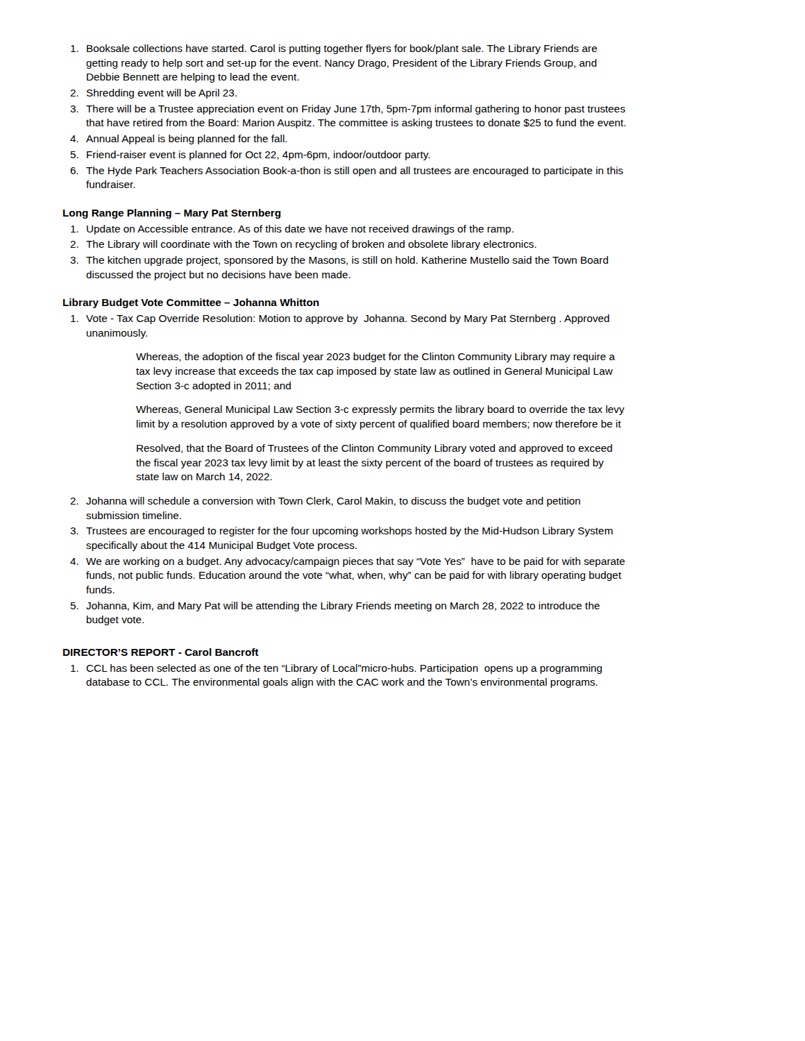Booksale collections have started. Carol is putting together flyers for book/plant sale. The Library Friends are getting ready to help sort and set-up for the event. Nancy Drago, President of the Library Friends Group, and Debbie Bennett are helping to lead the event.
Shredding event will be April 23.
There will be a Trustee appreciation event on Friday June 17th, 5pm-7pm informal gathering to honor past trustees that have retired from the Board: Marion Auspitz. The committee is asking trustees to donate $25 to fund the event.
Annual Appeal is being planned for the fall.
Friend-raiser event is planned for Oct 22, 4pm-6pm, indoor/outdoor party.
The Hyde Park Teachers Association Book-a-thon is still open and all trustees are encouraged to participate in this fundraiser.
Long Range Planning – Mary Pat Sternberg
Update on Accessible entrance. As of this date we have not received drawings of the ramp.
The Library will coordinate with the Town on recycling of broken and obsolete library electronics.
The kitchen upgrade project, sponsored by the Masons, is still on hold. Katherine Mustello said the Town Board discussed the project but no decisions have been made.
Library Budget Vote Committee – Johanna Whitton
Vote - Tax Cap Override Resolution: Motion to approve by Johanna. Second by Mary Pat Sternberg . Approved unanimously.
Whereas, the adoption of the fiscal year 2023 budget for the Clinton Community Library may require a tax levy increase that exceeds the tax cap imposed by state law as outlined in General Municipal Law Section 3-c adopted in 2011; and
Whereas, General Municipal Law Section 3-c expressly permits the library board to override the tax levy limit by a resolution approved by a vote of sixty percent of qualified board members; now therefore be it
Resolved, that the Board of Trustees of the Clinton Community Library voted and approved to exceed the fiscal year 2023 tax levy limit by at least the sixty percent of the board of trustees as required by state law on March 14, 2022.
Johanna will schedule a conversion with Town Clerk, Carol Makin, to discuss the budget vote and petition submission timeline.
Trustees are encouraged to register for the four upcoming workshops hosted by the Mid-Hudson Library System specifically about the 414 Municipal Budget Vote process.
We are working on a budget. Any advocacy/campaign pieces that say “Vote Yes” have to be paid for with separate funds, not public funds. Education around the vote “what, when, why” can be paid for with library operating budget funds.
Johanna, Kim, and Mary Pat will be attending the Library Friends meeting on March 28, 2022 to introduce the budget vote.
DIRECTOR’S REPORT - Carol Bancroft
CCL has been selected as one of the ten “Library of Local”micro-hubs. Participation opens up a programming database to CCL. The environmental goals align with the CAC work and the Town’s environmental programs.